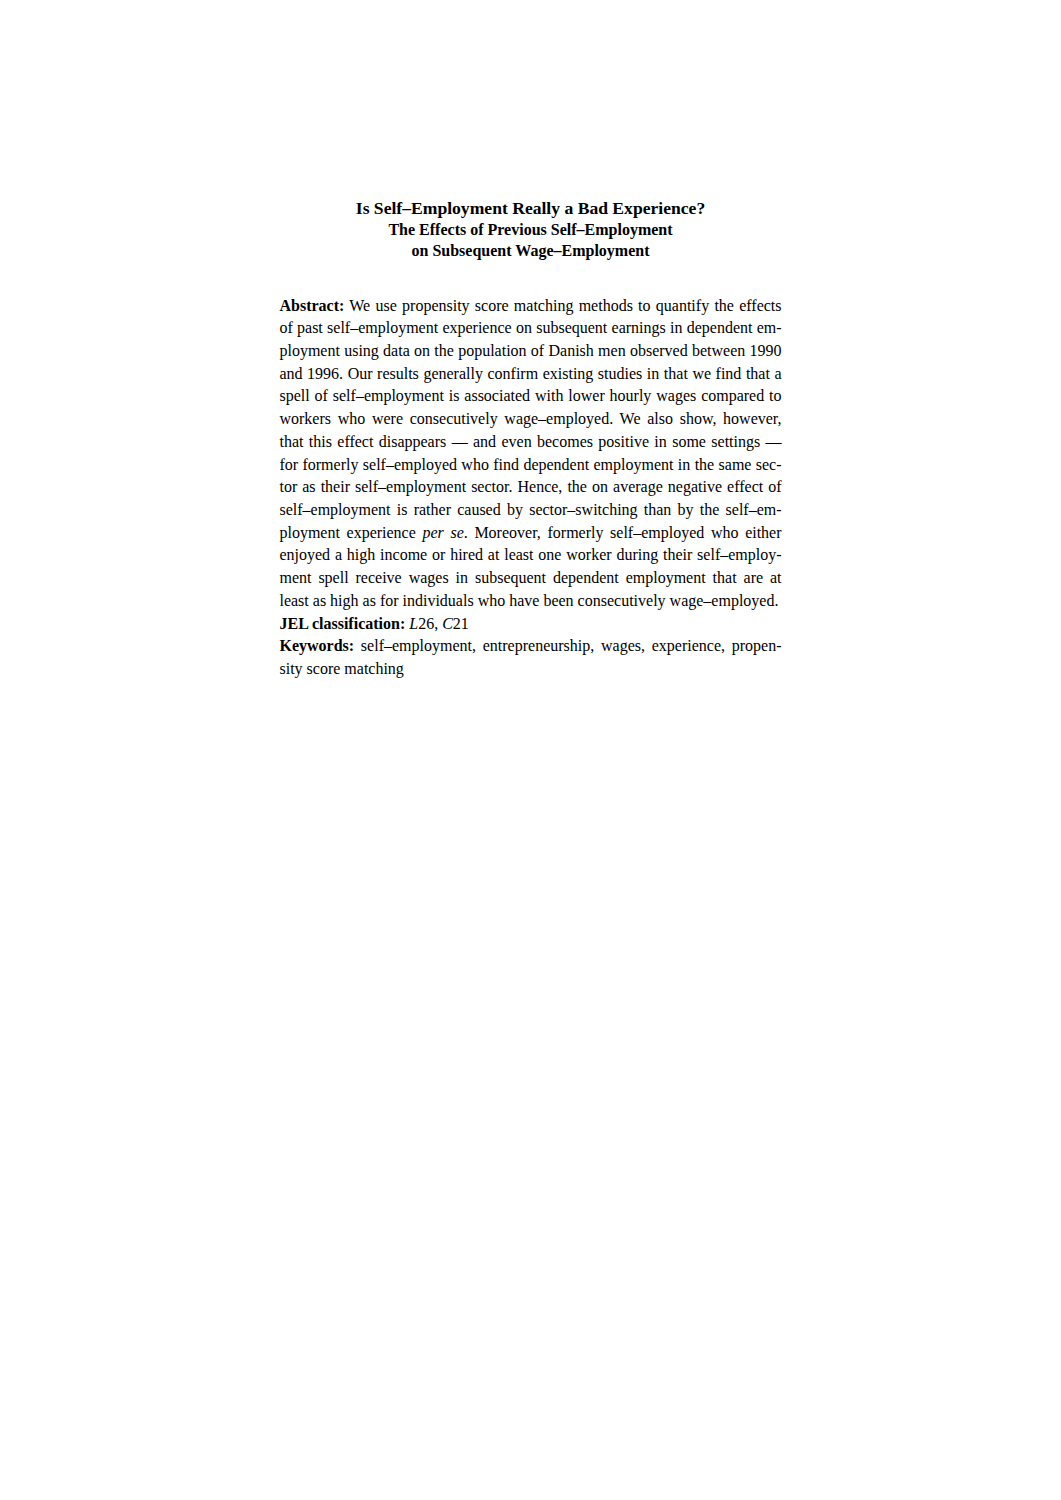Is Self–Employment Really a Bad Experience?
The Effects of Previous Self–Employment
on Subsequent Wage–Employment
Abstract: We use propensity score matching methods to quantify the effects of past self–employment experience on subsequent earnings in dependent employment using data on the population of Danish men observed between 1990 and 1996. Our results generally confirm existing studies in that we find that a spell of self–employment is associated with lower hourly wages compared to workers who were consecutively wage–employed. We also show, however, that this effect disappears — and even becomes positive in some settings — for formerly self–employed who find dependent employment in the same sector as their self–employment sector. Hence, the on average negative effect of self–employment is rather caused by sector–switching than by the self–employment experience per se. Moreover, formerly self–employed who either enjoyed a high income or hired at least one worker during their self–employment spell receive wages in subsequent dependent employment that are at least as high as for individuals who have been consecutively wage–employed.
JEL classification: L26, C21
Keywords: self–employment, entrepreneurship, wages, experience, propensity score matching